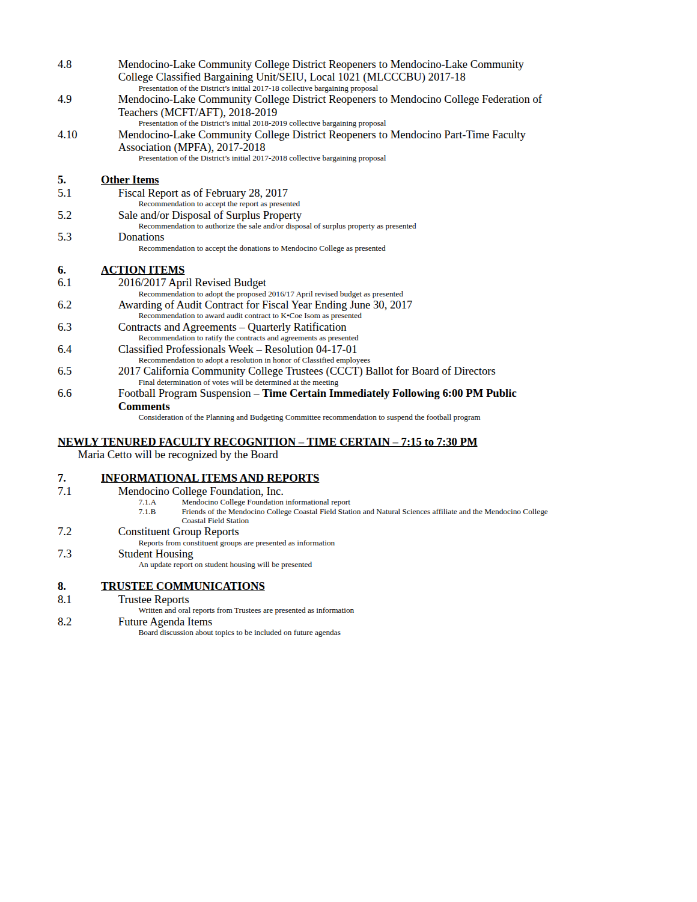4.8
Mendocino-Lake Community College District Reopeners to Mendocino-Lake Community College Classified Bargaining Unit/SEIU, Local 1021 (MLCCCBU) 2017-18
Presentation of the District’s initial 2017-18 collective bargaining proposal
4.9
Mendocino-Lake Community College District Reopeners to Mendocino College Federation of Teachers (MCFT/AFT), 2018-2019
Presentation of the District’s initial 2018-2019 collective bargaining proposal
4.10
Mendocino-Lake Community College District Reopeners to Mendocino Part-Time Faculty Association (MPFA), 2017-2018
Presentation of the District’s initial 2017-2018 collective bargaining proposal
5.
Other Items
5.1
Fiscal Report as of February 28, 2017
Recommendation to accept the report as presented
5.2
Sale and/or Disposal of Surplus Property
Recommendation to authorize the sale and/or disposal of surplus property as presented
5.3
Donations
Recommendation to accept the donations to Mendocino College as presented
6.
ACTION ITEMS
6.1
2016/2017 April Revised Budget
Recommendation to adopt the proposed 2016/17 April revised budget as presented
6.2
Awarding of Audit Contract for Fiscal Year Ending June 30, 2017
Recommendation to award audit contract to K•Coe Isom as presented
6.3
Contracts and Agreements – Quarterly Ratification
Recommendation to ratify the contracts and agreements as presented
6.4
Classified Professionals Week – Resolution 04-17-01
Recommendation to adopt a resolution in honor of Classified employees
6.5
2017 California Community College Trustees (CCCT) Ballot for Board of Directors
Final determination of votes will be determined at the meeting
6.6
Football Program Suspension – Time Certain Immediately Following 6:00 PM Public Comments
Consideration of the Planning and Budgeting Committee recommendation to suspend the football program
NEWLY TENURED FACULTY RECOGNITION – TIME CERTAIN – 7:15 to 7:30 PM
Maria Cetto will be recognized by the Board
7.
INFORMATIONAL ITEMS AND REPORTS
7.1
Mendocino College Foundation, Inc.
7.1.A
Mendocino College Foundation informational report
7.1.B
Friends of the Mendocino College Coastal Field Station and Natural Sciences affiliate and the Mendocino College Coastal Field Station
7.2
Constituent Group Reports
Reports from constituent groups are presented as information
7.3
Student Housing
An update report on student housing will be presented
8.
TRUSTEE COMMUNICATIONS
8.1
Trustee Reports
Written and oral reports from Trustees are presented as information
8.2
Future Agenda Items
Board discussion about topics to be included on future agendas